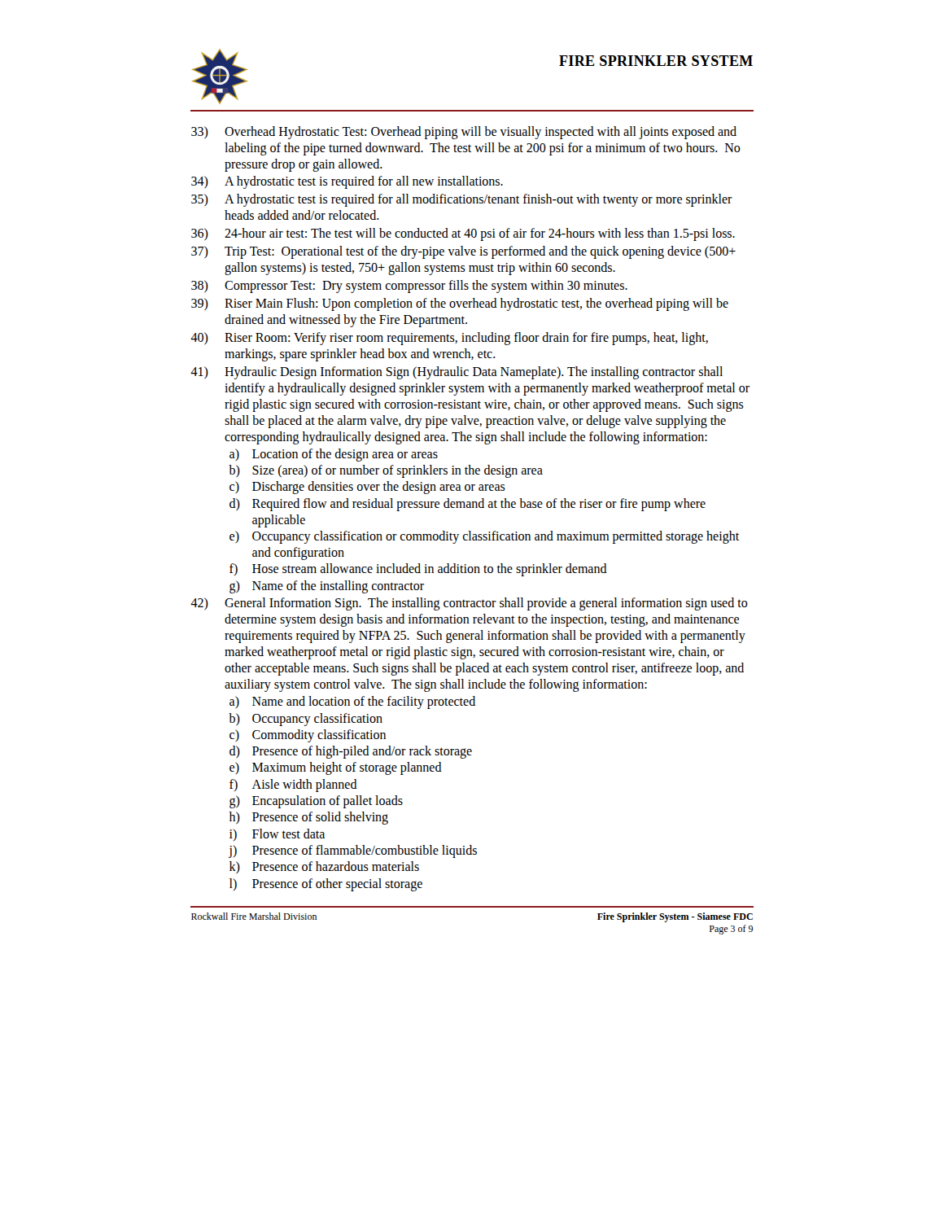FIRE SPRINKLER SYSTEM
33) Overhead Hydrostatic Test: Overhead piping will be visually inspected with all joints exposed and labeling of the pipe turned downward. The test will be at 200 psi for a minimum of two hours. No pressure drop or gain allowed.
34) A hydrostatic test is required for all new installations.
35) A hydrostatic test is required for all modifications/tenant finish-out with twenty or more sprinkler heads added and/or relocated.
36) 24-hour air test: The test will be conducted at 40 psi of air for 24-hours with less than 1.5-psi loss.
37) Trip Test: Operational test of the dry-pipe valve is performed and the quick opening device (500+ gallon systems) is tested, 750+ gallon systems must trip within 60 seconds.
38) Compressor Test: Dry system compressor fills the system within 30 minutes.
39) Riser Main Flush: Upon completion of the overhead hydrostatic test, the overhead piping will be drained and witnessed by the Fire Department.
40) Riser Room: Verify riser room requirements, including floor drain for fire pumps, heat, light, markings, spare sprinkler head box and wrench, etc.
41) Hydraulic Design Information Sign (Hydraulic Data Nameplate). The installing contractor shall identify a hydraulically designed sprinkler system with a permanently marked weatherproof metal or rigid plastic sign secured with corrosion-resistant wire, chain, or other approved means. Such signs shall be placed at the alarm valve, dry pipe valve, preaction valve, or deluge valve supplying the corresponding hydraulically designed area. The sign shall include the following information:
a) Location of the design area or areas
b) Size (area) of or number of sprinklers in the design area
c) Discharge densities over the design area or areas
d) Required flow and residual pressure demand at the base of the riser or fire pump where applicable
e) Occupancy classification or commodity classification and maximum permitted storage height and configuration
f) Hose stream allowance included in addition to the sprinkler demand
g) Name of the installing contractor
42) General Information Sign. The installing contractor shall provide a general information sign used to determine system design basis and information relevant to the inspection, testing, and maintenance requirements required by NFPA 25. Such general information shall be provided with a permanently marked weatherproof metal or rigid plastic sign, secured with corrosion-resistant wire, chain, or other acceptable means. Such signs shall be placed at each system control riser, antifreeze loop, and auxiliary system control valve. The sign shall include the following information:
a) Name and location of the facility protected
b) Occupancy classification
c) Commodity classification
d) Presence of high-piled and/or rack storage
e) Maximum height of storage planned
f) Aisle width planned
g) Encapsulation of pallet loads
h) Presence of solid shelving
i) Flow test data
j) Presence of flammable/combustible liquids
k) Presence of hazardous materials
l) Presence of other special storage
Rockwall Fire Marshal Division
Fire Sprinkler System - Siamese FDC Page 3 of 9